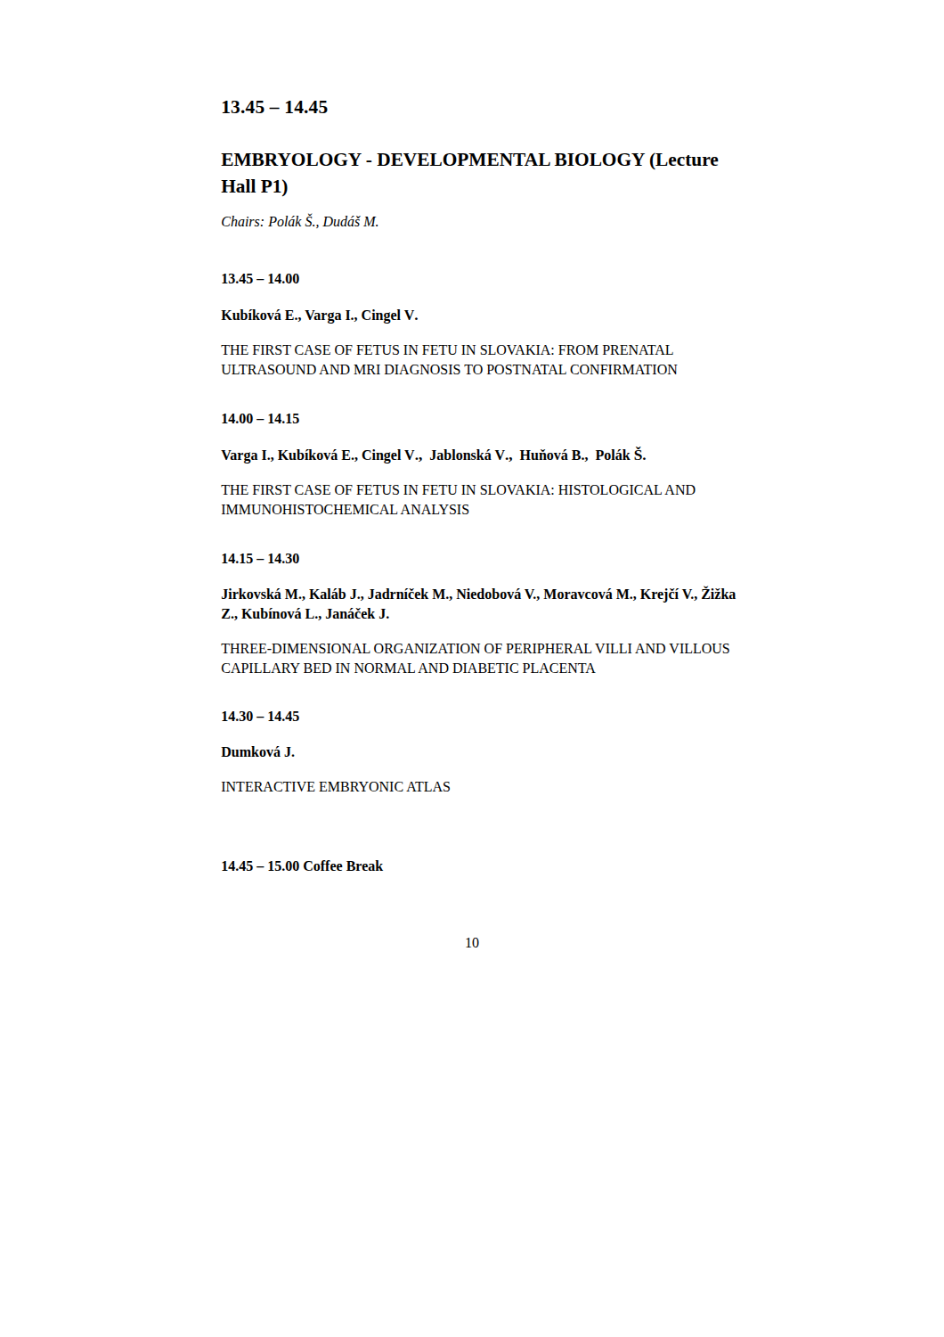13.45 – 14.45
EMBRYOLOGY - DEVELOPMENTAL BIOLOGY (Lecture Hall P1)
Chairs: Polák Š., Dudáš M.
13.45 – 14.00
Kubíková E., Varga I., Cingel V.
THE FIRST CASE OF FETUS IN FETU IN SLOVAKIA: FROM PRENATAL ULTRASOUND AND MRI DIAGNOSIS TO POSTNATAL CONFIRMATION
14.00 – 14.15
Varga I., Kubíková E., Cingel V., Jablonská V., Huňová B., Polák Š.
THE FIRST CASE OF FETUS IN FETU IN SLOVAKIA: HISTOLOGICAL AND IMMUNOHISTOCHEMICAL ANALYSIS
14.15 – 14.30
Jirkovská M., Kaláb J., Jadrníček M., Niedobová V., Moravcová M., Krejčí V., Žižka Z., Kubínová L., Janáček J.
THREE-DIMENSIONAL ORGANIZATION OF PERIPHERAL VILLI AND VILLOUS CAPILLARY BED IN NORMAL AND DIABETIC PLACENTA
14.30 – 14.45
Dumková J.
INTERACTIVE EMBRYONIC ATLAS
14.45 – 15.00 Coffee Break
10